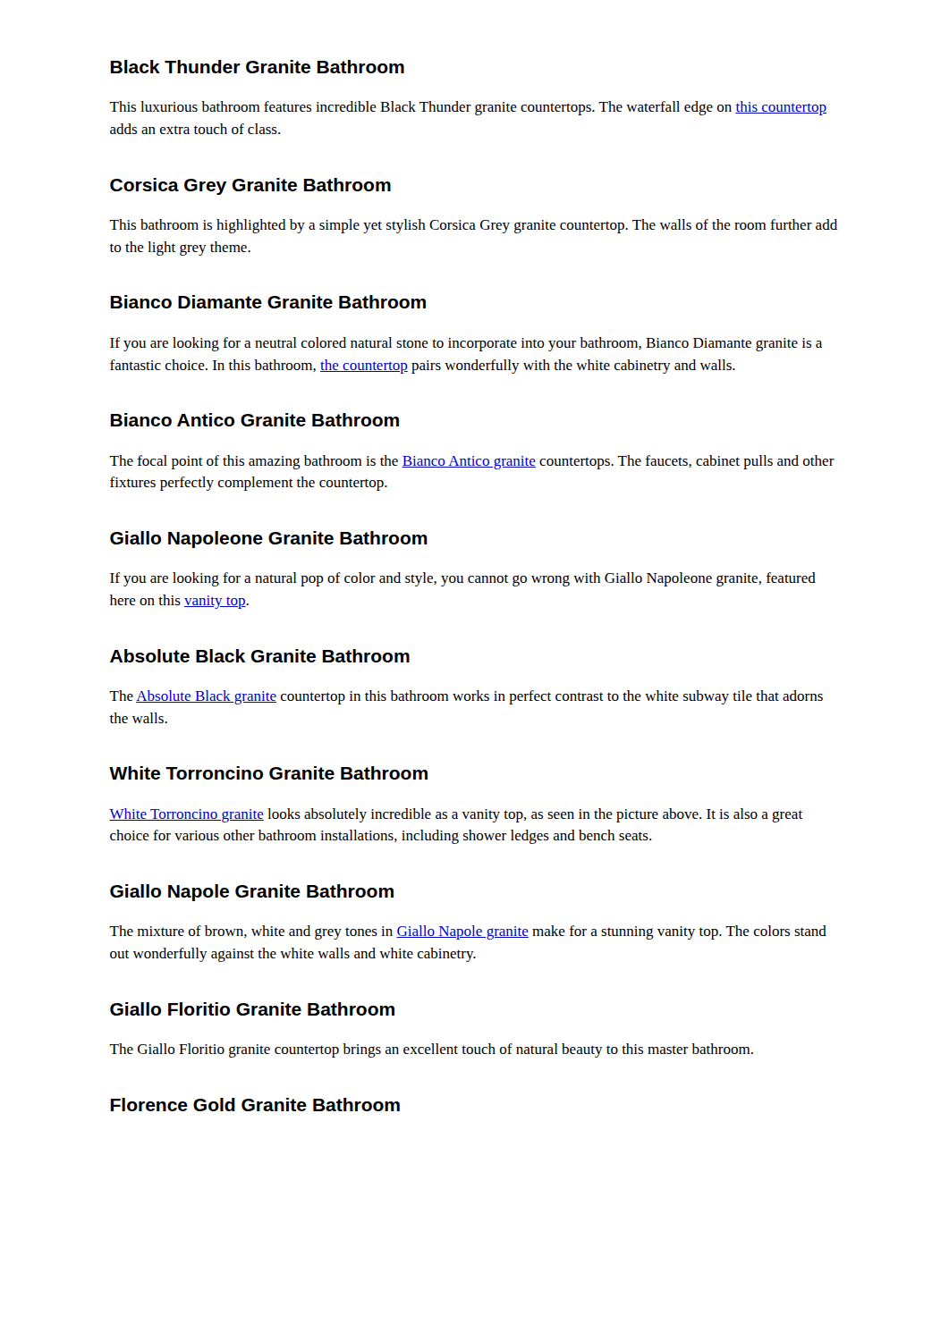Black Thunder Granite Bathroom
This luxurious bathroom features incredible Black Thunder granite countertops. The waterfall edge on this countertop adds an extra touch of class.
Corsica Grey Granite Bathroom
This bathroom is highlighted by a simple yet stylish Corsica Grey granite countertop. The walls of the room further add to the light grey theme.
Bianco Diamante Granite Bathroom
If you are looking for a neutral colored natural stone to incorporate into your bathroom, Bianco Diamante granite is a fantastic choice. In this bathroom, the countertop pairs wonderfully with the white cabinetry and walls.
Bianco Antico Granite Bathroom
The focal point of this amazing bathroom is the Bianco Antico granite countertops. The faucets, cabinet pulls and other fixtures perfectly complement the countertop.
Giallo Napoleone Granite Bathroom
If you are looking for a natural pop of color and style, you cannot go wrong with Giallo Napoleone granite, featured here on this vanity top.
Absolute Black Granite Bathroom
The Absolute Black granite countertop in this bathroom works in perfect contrast to the white subway tile that adorns the walls.
White Torroncino Granite Bathroom
White Torroncino granite looks absolutely incredible as a vanity top, as seen in the picture above. It is also a great choice for various other bathroom installations, including shower ledges and bench seats.
Giallo Napole Granite Bathroom
The mixture of brown, white and grey tones in Giallo Napole granite make for a stunning vanity top. The colors stand out wonderfully against the white walls and white cabinetry.
Giallo Floritio Granite Bathroom
The Giallo Floritio granite countertop brings an excellent touch of natural beauty to this master bathroom.
Florence Gold Granite Bathroom